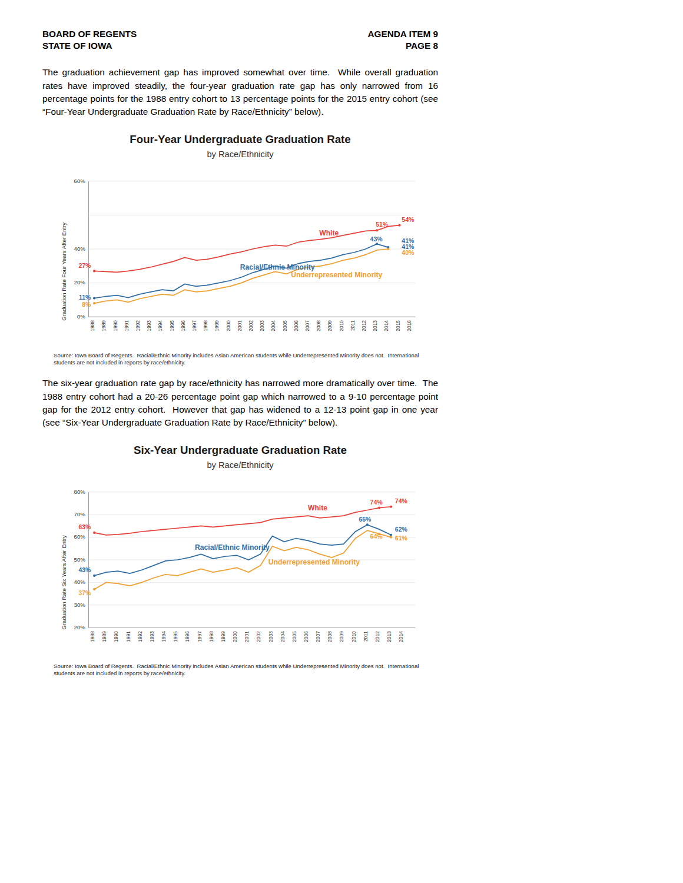BOARD OF REGENTS
STATE OF IOWA
AGENDA ITEM 9
PAGE 8
The graduation achievement gap has improved somewhat over time. While overall graduation rates have improved steadily, the four-year graduation rate gap has only narrowed from 16 percentage points for the 1988 entry cohort to 13 percentage points for the 2015 entry cohort (see “Four-Year Undergraduate Graduation Rate by Race/Ethnicity” below).
Four-Year Undergraduate Graduation Rate
by Race/Ethnicity
60% 40% 20% 0% Graduation Rate Four Years After Entry 1988 1989 1990 1991 1992 1993 1994 1995 1996 1997 1998 1999 2000 2001 2002 2003 2004 2005 2006 2007 2008 2009 2010 2011 2012 2013 2014 2015 2016 27% 11% 8% 51% 54% 43% 41% 41% 40% White Racial/Ethnic Minority Underrepresented Minority
Source: Iowa Board of Regents. Racial/Ethnic Minority includes Asian American students while Underrepresented Minority does not. International students are not included in reports by race/ethnicity.
The six-year graduation rate gap by race/ethnicity has narrowed more dramatically over time. The 1988 entry cohort had a 20-26 percentage point gap which narrowed to a 9-10 percentage point gap for the 2012 entry cohort. However that gap has widened to a 12-13 point gap in one year (see “Six-Year Undergraduate Graduation Rate by Race/Ethnicity” below).
Six-Year Undergraduate Graduation Rate
by Race/Ethnicity
80% 70% 60% 50% 40% 30% 20% Graduation Rate Six Years After Entry 1988 1989 1990 1991 1992 1993 1994 1995 1996 1997 1998 1999 2000 2001 2002 2003 2004 2005 2006 2007 2008 2009 2010 2011 2012 2013 2014 63% 43% 37% 74% 74% 65% 62% 64% 61% White Racial/Ethnic Minority Underrepresented Minority
Source: Iowa Board of Regents. Racial/Ethnic Minority includes Asian American students while Underrepresented Minority does not. International students are not included in reports by race/ethnicity.